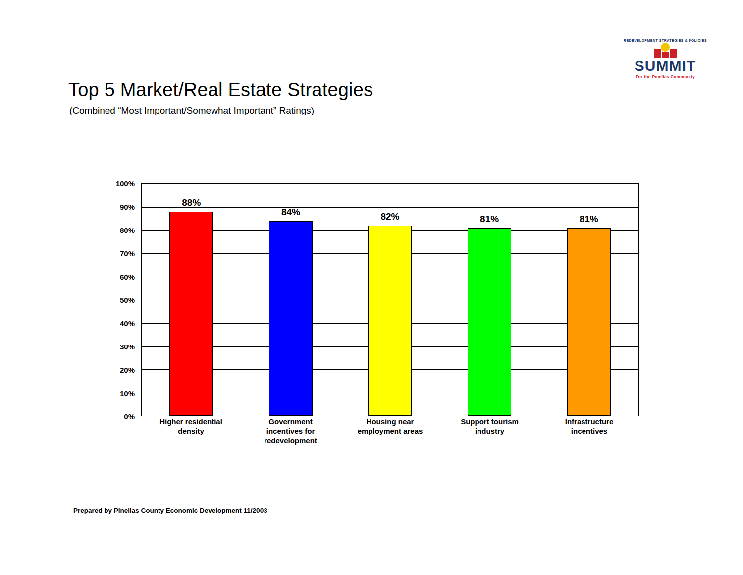REDEVELOPMENT STRATEGIES & POLICIES
SUMMIT
For the Pinellas Community
Top 5 Market/Real Estate Strategies
(Combined “Most Important/Somewhat Important” Ratings)
100% 90% 80% 70% 60% 50% 40% 30% 20% 10% 0%
88%
84%
82%
81%
81%
Higher residential
density
Government
incentives for
redevelopment
Housing near
employment areas
Support tourism
industry
Infrastructure
incentives
Prepared by Pinellas County Economic Development 11/2003